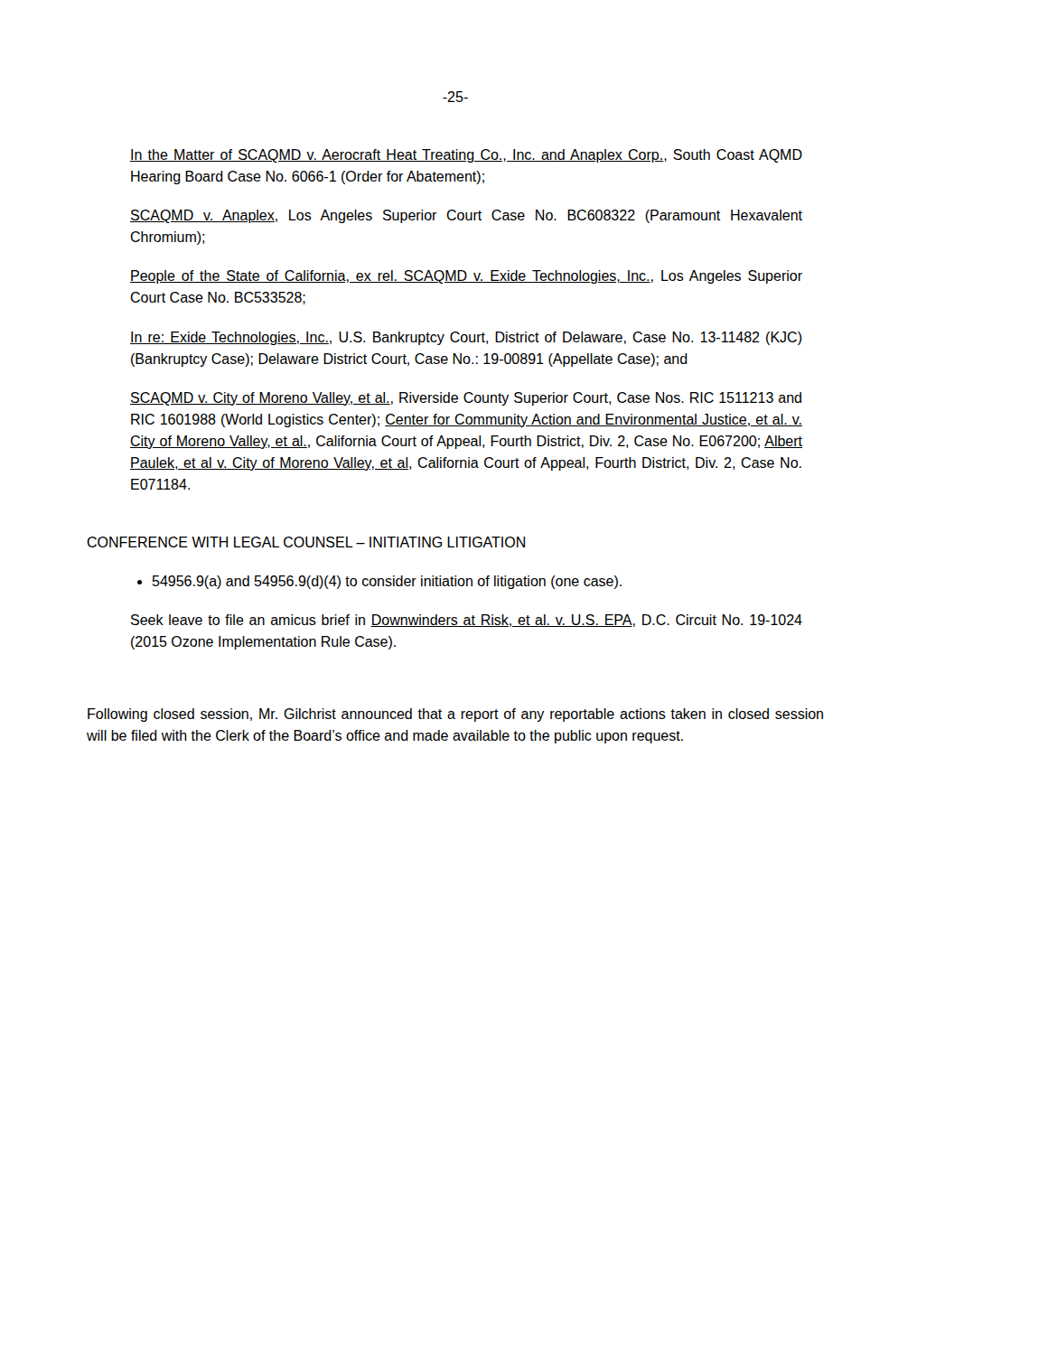-25-
In the Matter of SCAQMD v. Aerocraft Heat Treating Co., Inc. and Anaplex Corp., South Coast AQMD Hearing Board Case No. 6066-1 (Order for Abatement);
SCAQMD v. Anaplex, Los Angeles Superior Court Case No. BC608322 (Paramount Hexavalent Chromium);
People of the State of California, ex rel. SCAQMD v. Exide Technologies, Inc., Los Angeles Superior Court Case No. BC533528;
In re: Exide Technologies, Inc., U.S. Bankruptcy Court, District of Delaware, Case No. 13-11482 (KJC) (Bankruptcy Case); Delaware District Court, Case No.: 19-00891 (Appellate Case); and
SCAQMD v. City of Moreno Valley, et al., Riverside County Superior Court, Case Nos. RIC 1511213 and RIC 1601988 (World Logistics Center); Center for Community Action and Environmental Justice, et al. v. City of Moreno Valley, et al., California Court of Appeal, Fourth District, Div. 2, Case No. E067200; Albert Paulek, et al v. City of Moreno Valley, et al, California Court of Appeal, Fourth District, Div. 2, Case No. E071184.
CONFERENCE WITH LEGAL COUNSEL – INITIATING LITIGATION
54956.9(a) and 54956.9(d)(4) to consider initiation of litigation (one case).
Seek leave to file an amicus brief in Downwinders at Risk, et al. v. U.S. EPA, D.C. Circuit No. 19-1024 (2015 Ozone Implementation Rule Case).
Following closed session, Mr. Gilchrist announced that a report of any reportable actions taken in closed session will be filed with the Clerk of the Board’s office and made available to the public upon request.